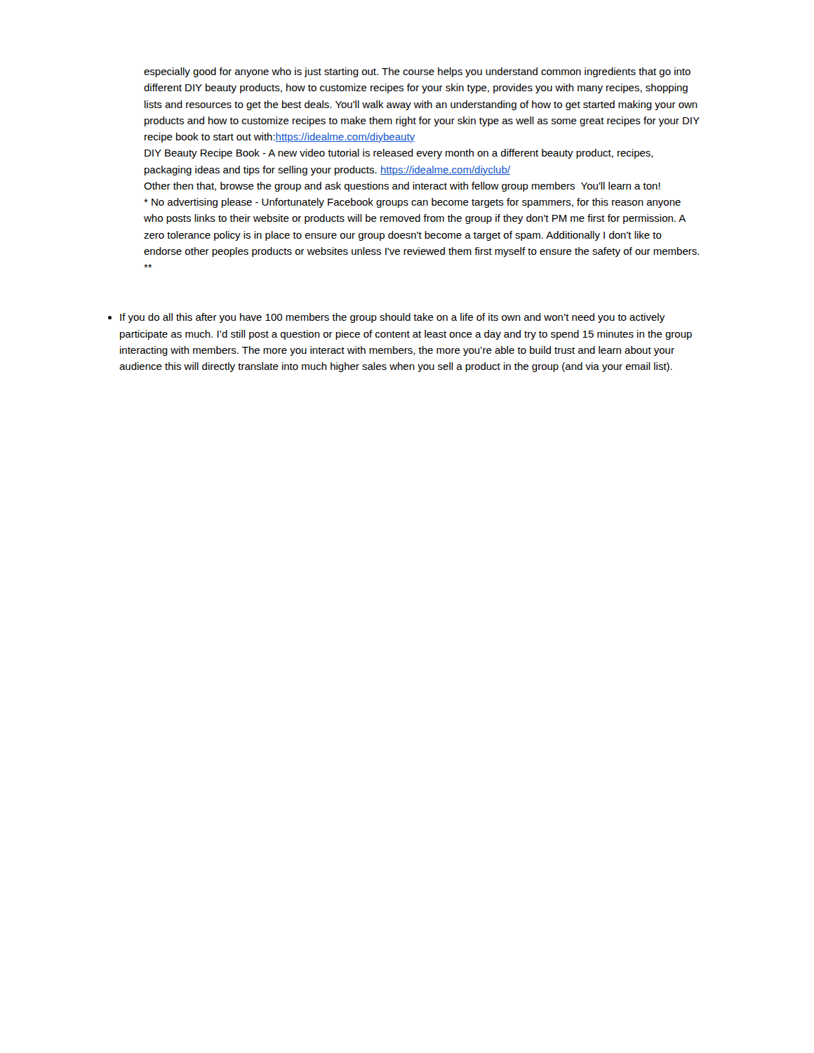especially good for anyone who is just starting out. The course helps you understand common ingredients that go into different DIY beauty products, how to customize recipes for your skin type, provides you with many recipes, shopping lists and resources to get the best deals. You'll walk away with an understanding of how to get started making your own products and how to customize recipes to make them right for your skin type as well as some great recipes for your DIY recipe book to start out with:https://idealme.com/diybeauty
DIY Beauty Recipe Book - A new video tutorial is released every month on a different beauty product, recipes, packaging ideas and tips for selling your products. https://idealme.com/diyclub/
Other then that, browse the group and ask questions and interact with fellow group members You'll learn a ton!
* No advertising please - Unfortunately Facebook groups can become targets for spammers, for this reason anyone who posts links to their website or products will be removed from the group if they don't PM me first for permission. A zero tolerance policy is in place to ensure our group doesn't become a target of spam. Additionally I don't like to endorse other peoples products or websites unless I've reviewed them first myself to ensure the safety of our members. **
If you do all this after you have 100 members the group should take on a life of its own and won’t need you to actively participate as much. I’d still post a question or piece of content at least once a day and try to spend 15 minutes in the group interacting with members. The more you interact with members, the more you’re able to build trust and learn about your audience this will directly translate into much higher sales when you sell a product in the group (and via your email list).